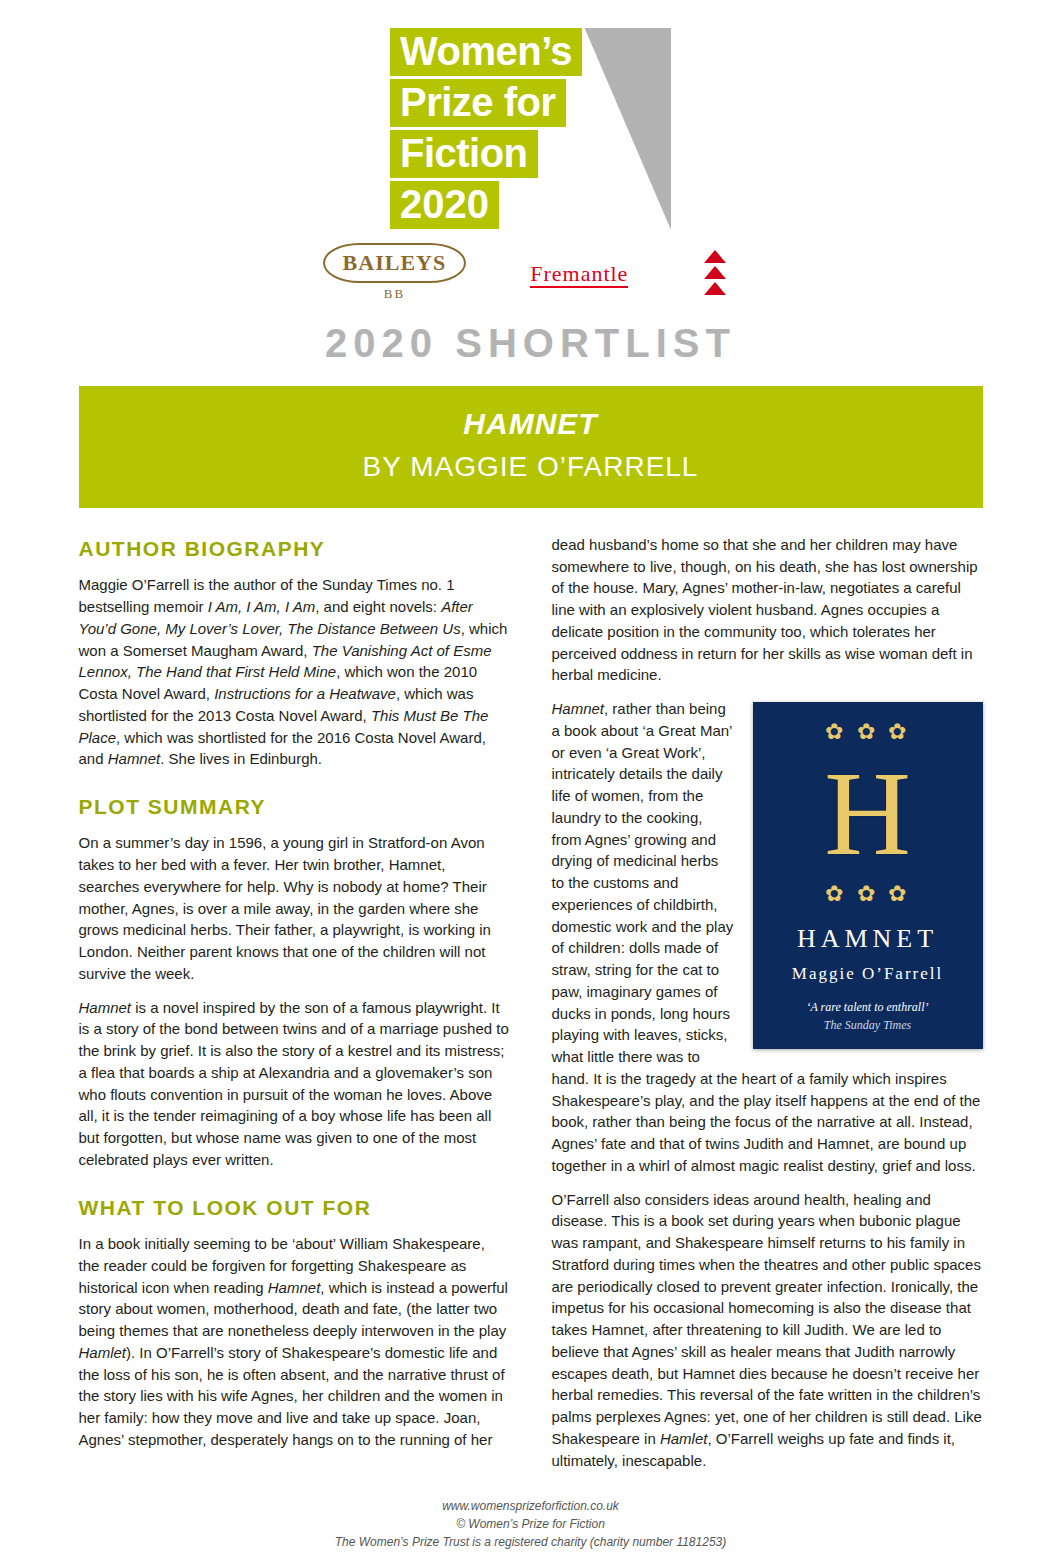Women’s Prize for Fiction
2020
25
BAILEYS
BB
Fremantle
2020 SHORTLIST
HAMNET
BY MAGGIE O’FARRELL
Author Biography
Maggie O’Farrell is the author of the Sunday Times no. 1 bestselling memoir I Am, I Am, I Am, and eight novels: After You’d Gone, My Lover’s Lover, The Distance Between Us, which won a Somerset Maugham Award, The Vanishing Act of Esme Lennox, The Hand that First Held Mine, which won the 2010 Costa Novel Award, Instructions for a Heatwave, which was shortlisted for the 2013 Costa Novel Award, This Must Be The Place, which was shortlisted for the 2016 Costa Novel Award, and Hamnet. She lives in Edinburgh.
Plot Summary
On a summer’s day in 1596, a young girl in Stratford-on Avon takes to her bed with a fever. Her twin brother, Hamnet, searches everywhere for help. Why is nobody at home? Their mother, Agnes, is over a mile away, in the garden where she grows medicinal herbs. Their father, a playwright, is working in London. Neither parent knows that one of the children will not survive the week.
Hamnet is a novel inspired by the son of a famous playwright. It is a story of the bond between twins and of a marriage pushed to the brink by grief. It is also the story of a kestrel and its mistress; a flea that boards a ship at Alexandria and a glovemaker’s son who flouts convention in pursuit of the woman he loves. Above all, it is the tender reimagining of a boy whose life has been all but forgotten, but whose name was given to one of the most celebrated plays ever written.
What to Look Out For
In a book initially seeming to be ‘about’ William Shakespeare, the reader could be forgiven for forgetting Shakespeare as historical icon when reading Hamnet, which is instead a powerful story about women, motherhood, death and fate, (the latter two being themes that are nonetheless deeply interwoven in the play Hamlet). In O’Farrell’s story of Shakespeare’s domestic life and the loss of his son, he is often absent, and the narrative thrust of the story lies with his wife Agnes, her children and the women in her family: how they move and live and take up space. Joan, Agnes’ stepmother, desperately hangs on to the running of her dead husband’s home so that she and her children may have somewhere to live, though, on his death, she has lost ownership of the house. Mary, Agnes’ mother-in-law, negotiates a careful line with an explosively violent husband. Agnes occupies a delicate position in the community too, which tolerates her perceived oddness in return for her skills as wise woman deft in herbal medicine.
✿ ✿ ✿
H
✿ ✿ ✿
HAMNET
Maggie O’Farrell
‘A rare talent to enthrall’ The Sunday Times
Hamnet, rather than being a book about ‘a Great Man’ or even ‘a Great Work’, intricately details the daily life of women, from the laundry to the cooking, from Agnes’ growing and drying of medicinal herbs to the customs and experiences of childbirth, domestic work and the play of children: dolls made of straw, string for the cat to paw, imaginary games of ducks in ponds, long hours playing with leaves, sticks, what little there was to hand. It is the tragedy at the heart of a family which inspires Shakespeare’s play, and the play itself happens at the end of the book, rather than being the focus of the narrative at all. Instead, Agnes’ fate and that of twins Judith and Hamnet, are bound up together in a whirl of almost magic realist destiny, grief and loss.
O’Farrell also considers ideas around health, healing and disease. This is a book set during years when bubonic plague was rampant, and Shakespeare himself returns to his family in Stratford during times when the theatres and other public spaces are periodically closed to prevent greater infection. Ironically, the impetus for his occasional homecoming is also the disease that takes Hamnet, after threatening to kill Judith. We are led to believe that Agnes’ skill as healer means that Judith narrowly escapes death, but Hamnet dies because he doesn’t receive her herbal remedies. This reversal of the fate written in the children’s palms perplexes Agnes: yet, one of her children is still dead. Like Shakespeare in Hamlet, O’Farrell weighs up fate and finds it, ultimately, inescapable.
www.womensprizeforfiction.co.uk
© Women’s Prize for Fiction
The Women’s Prize Trust is a registered charity (charity number 1181253)